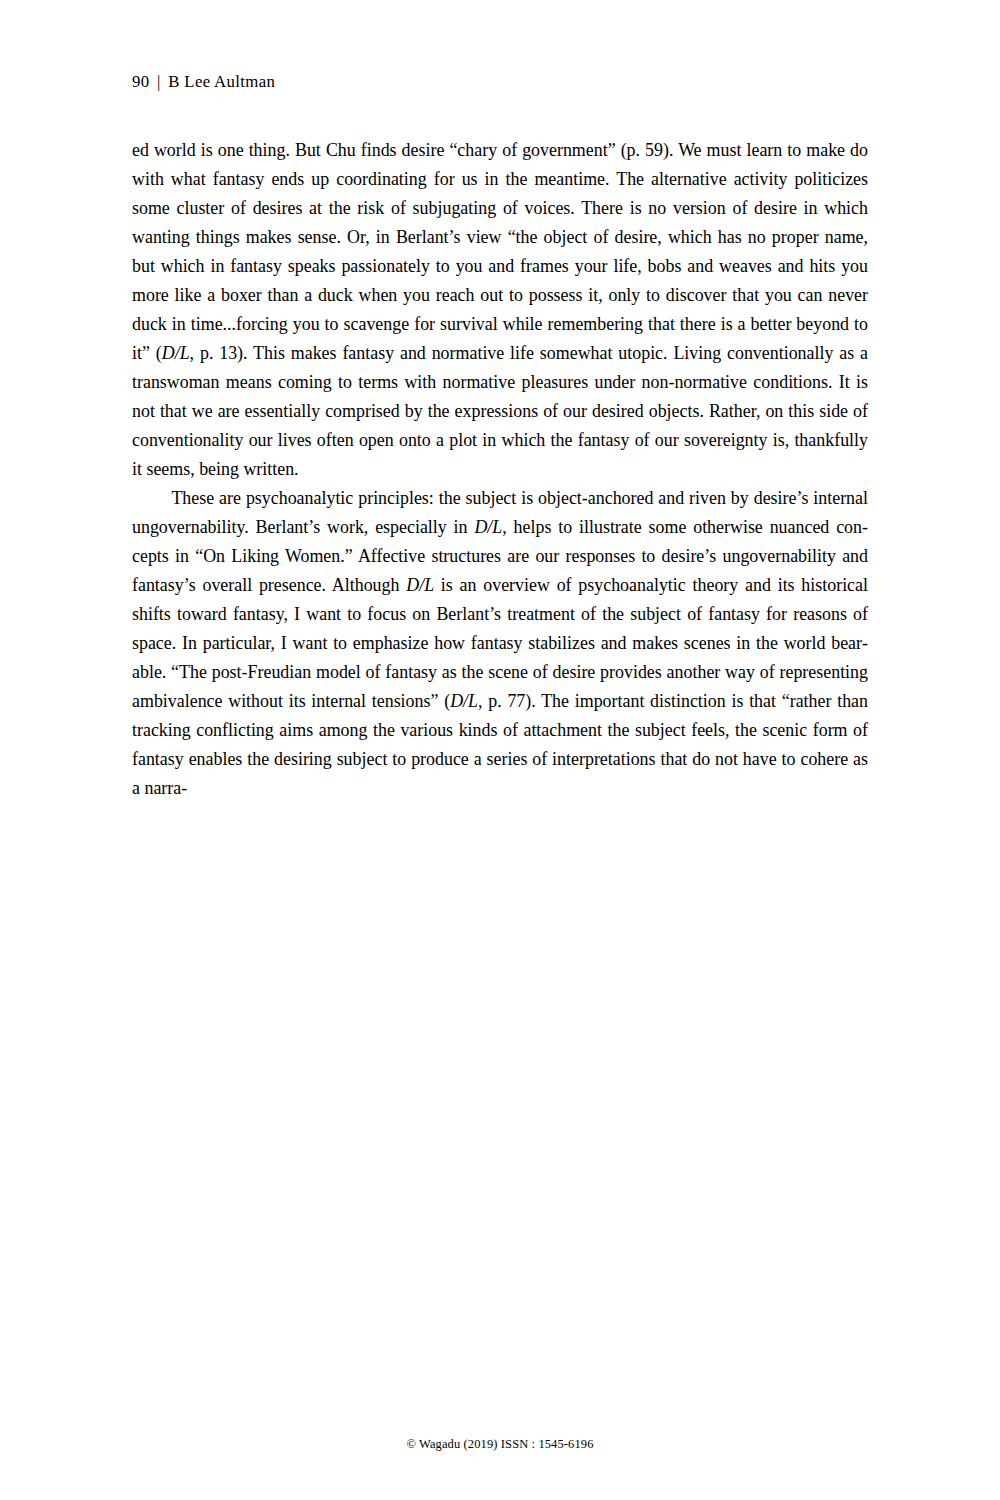90|B Lee Aultman
ed world is one thing. But Chu finds desire “chary of government” (p. 59). We must learn to make do with what fantasy ends up coordinating for us in the meantime. The alternative activity politicizes some cluster of desires at the risk of subjugating of voices. There is no version of desire in which wanting things makes sense. Or, in Berlant’s view “the object of desire, which has no proper name, but which in fantasy speaks passionately to you and frames your life, bobs and weaves and hits you more like a boxer than a duck when you reach out to possess it, only to discover that you can never duck in time...forcing you to scavenge for survival while remembering that there is a better beyond to it” (D/L, p. 13). This makes fantasy and normative life somewhat utopic. Living conventionally as a transwoman means coming to terms with normative pleasures under non-normative conditions. It is not that we are essentially comprised by the expressions of our desired objects. Rather, on this side of conventionality our lives often open onto a plot in which the fantasy of our sovereignty is, thankfully it seems, being written.
These are psychoanalytic principles: the subject is object-anchored and riven by desire’s internal ungovernability. Berlant’s work, especially in D/L, helps to illustrate some otherwise nuanced concepts in “On Liking Women.” Affective structures are our responses to desire’s ungovernability and fantasy’s overall presence. Although D/L is an overview of psychoanalytic theory and its historical shifts toward fantasy, I want to focus on Berlant’s treatment of the subject of fantasy for reasons of space. In particular, I want to emphasize how fantasy stabilizes and makes scenes in the world bearable. “The post-Freudian model of fantasy as the scene of desire provides another way of representing ambivalence without its internal tensions” (D/L, p. 77). The important distinction is that “rather than tracking conflicting aims among the various kinds of attachment the subject feels, the scenic form of fantasy enables the desiring subject to produce a series of interpretations that do not have to cohere as a narra-
© Wagadu (2019) ISSN : 1545-6196